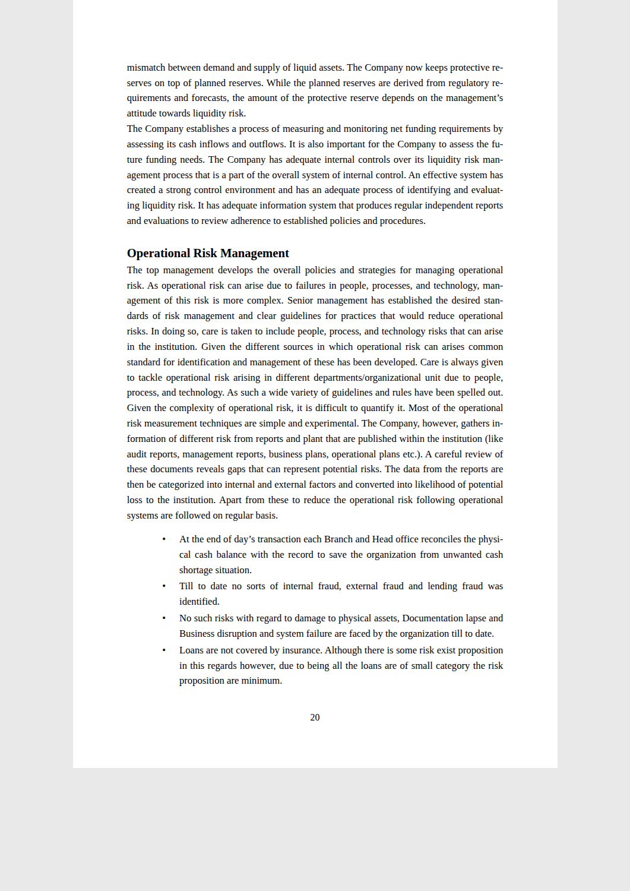mismatch between demand and supply of liquid assets. The Company now keeps protective reserves on top of planned reserves. While the planned reserves are derived from regulatory requirements and forecasts, the amount of the protective reserve depends on the management’s attitude towards liquidity risk.
The Company establishes a process of measuring and monitoring net funding requirements by assessing its cash inflows and outflows. It is also important for the Company to assess the future funding needs. The Company has adequate internal controls over its liquidity risk management process that is a part of the overall system of internal control. An effective system has created a strong control environment and has an adequate process of identifying and evaluating liquidity risk. It has adequate information system that produces regular independent reports and evaluations to review adherence to established policies and procedures.
Operational Risk Management
The top management develops the overall policies and strategies for managing operational risk. As operational risk can arise due to failures in people, processes, and technology, management of this risk is more complex. Senior management has established the desired standards of risk management and clear guidelines for practices that would reduce operational risks. In doing so, care is taken to include people, process, and technology risks that can arise in the institution. Given the different sources in which operational risk can arises common standard for identification and management of these has been developed. Care is always given to tackle operational risk arising in different departments/organizational unit due to people, process, and technology. As such a wide variety of guidelines and rules have been spelled out. Given the complexity of operational risk, it is difficult to quantify it. Most of the operational risk measurement techniques are simple and experimental. The Company, however, gathers information of different risk from reports and plant that are published within the institution (like audit reports, management reports, business plans, operational plans etc.). A careful review of these documents reveals gaps that can represent potential risks. The data from the reports are then be categorized into internal and external factors and converted into likelihood of potential loss to the institution. Apart from these to reduce the operational risk following operational systems are followed on regular basis.
At the end of day’s transaction each Branch and Head office reconciles the physical cash balance with the record to save the organization from unwanted cash shortage situation.
Till to date no sorts of internal fraud, external fraud and lending fraud was identified.
No such risks with regard to damage to physical assets, Documentation lapse and Business disruption and system failure are faced by the organization till to date.
Loans are not covered by insurance. Although there is some risk exist proposition in this regards however, due to being all the loans are of small category the risk proposition are minimum.
20